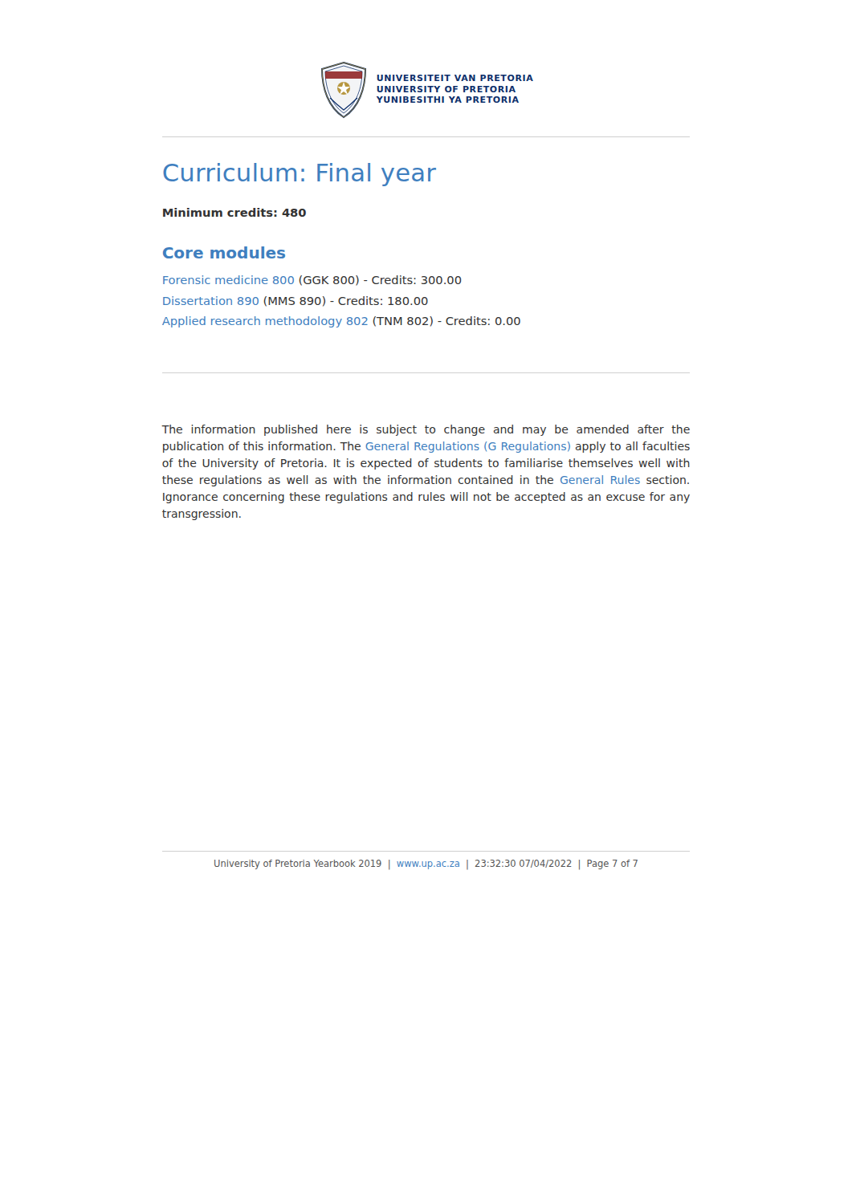Universiteit van Pretoria University of Pretoria Yunibesithi ya Pretoria
Curriculum: Final year
Minimum credits: 480
Core modules
Forensic medicine 800 (GGK 800) - Credits: 300.00
Dissertation 890 (MMS 890) - Credits: 180.00
Applied research methodology 802 (TNM 802) - Credits: 0.00
The information published here is subject to change and may be amended after the publication of this information. The General Regulations (G Regulations) apply to all faculties of the University of Pretoria. It is expected of students to familiarise themselves well with these regulations as well as with the information contained in the General Rules section. Ignorance concerning these regulations and rules will not be accepted as an excuse for any transgression.
University of Pretoria Yearbook 2019 | www.up.ac.za | 23:32:30 07/04/2022 | Page 7 of 7